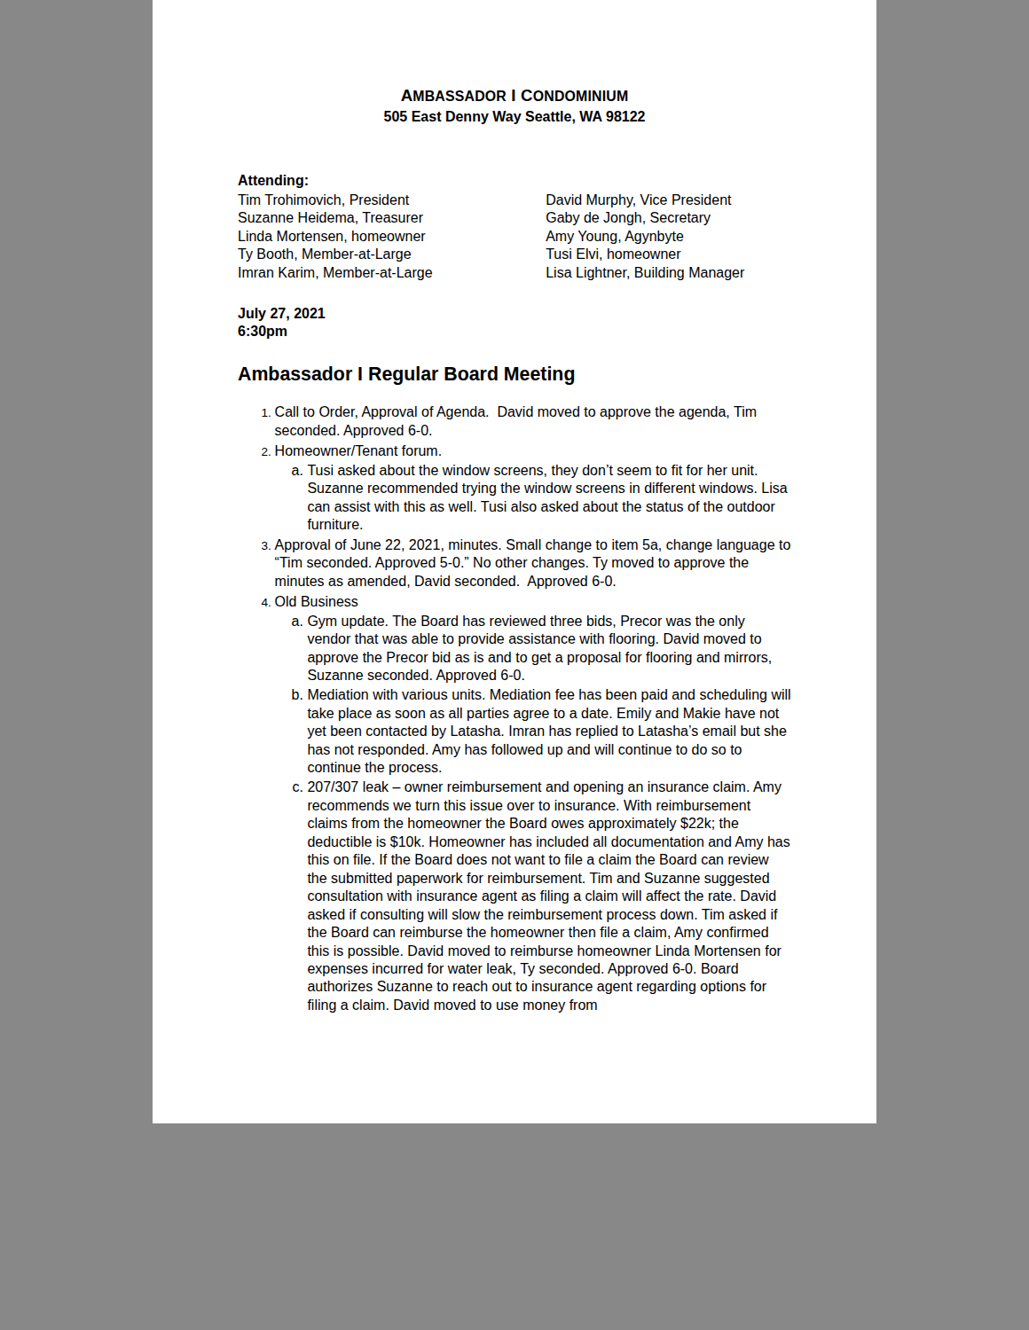AMBASSADOR I CONDOMINIUM
505 East Denny Way Seattle, WA 98122
Attending:
| Tim Trohimovich, President | David Murphy, Vice President |
| Suzanne Heidema, Treasurer | Gaby de Jongh, Secretary |
| Linda Mortensen, homeowner | Amy Young, Agynbyte |
| Ty Booth, Member-at-Large | Tusi Elvi, homeowner |
| Imran Karim, Member-at-Large | Lisa Lightner, Building Manager |
July 27, 2021
6:30pm
Ambassador I Regular Board Meeting
Call to Order, Approval of Agenda. David moved to approve the agenda, Tim seconded. Approved 6-0.
Homeowner/Tenant forum.
Tusi asked about the window screens, they don’t seem to fit for her unit. Suzanne recommended trying the window screens in different windows. Lisa can assist with this as well. Tusi also asked about the status of the outdoor furniture.
Approval of June 22, 2021, minutes. Small change to item 5a, change language to “Tim seconded. Approved 5-0.” No other changes. Ty moved to approve the minutes as amended, David seconded. Approved 6-0.
Old Business
Gym update. The Board has reviewed three bids, Precor was the only vendor that was able to provide assistance with flooring. David moved to approve the Precor bid as is and to get a proposal for flooring and mirrors, Suzanne seconded. Approved 6-0.
Mediation with various units. Mediation fee has been paid and scheduling will take place as soon as all parties agree to a date. Emily and Makie have not yet been contacted by Latasha. Imran has replied to Latasha’s email but she has not responded. Amy has followed up and will continue to do so to continue the process.
207/307 leak – owner reimbursement and opening an insurance claim. Amy recommends we turn this issue over to insurance. With reimbursement claims from the homeowner the Board owes approximately $22k; the deductible is $10k. Homeowner has included all documentation and Amy has this on file. If the Board does not want to file a claim the Board can review the submitted paperwork for reimbursement. Tim and Suzanne suggested consultation with insurance agent as filing a claim will affect the rate. David asked if consulting will slow the reimbursement process down. Tim asked if the Board can reimburse the homeowner then file a claim, Amy confirmed this is possible. David moved to reimburse homeowner Linda Mortensen for expenses incurred for water leak, Ty seconded. Approved 6-0. Board authorizes Suzanne to reach out to insurance agent regarding options for filing a claim. David moved to use money from